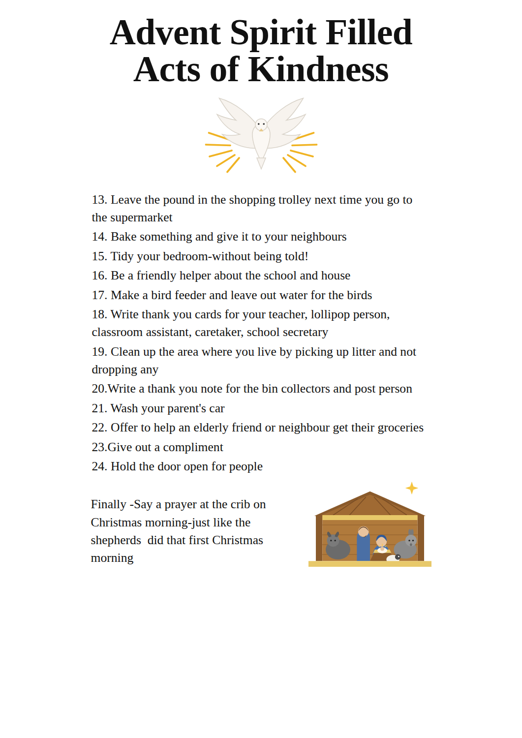Advent Spirit Filled Acts of Kindness
13. Leave the pound in the shopping trolley next time you go to the supermarket
14. Bake something and give it to your neighbours
15. Tidy your bedroom-without being told!
16. Be a friendly helper about the school and house
17. Make a bird feeder and leave out water for the birds
18. Write thank you cards for your teacher, lollipop person, classroom assistant, caretaker, school secretary
19. Clean up the area where you live by picking up litter and not dropping any
20. Write a thank you note for the bin collectors and post person
21. Wash your parent's car
22. Offer to help an elderly friend or neighbour get their groceries
23. Give out a compliment
24. Hold the door open for people
Finally -Say a prayer at the crib on Christmas morning-just like the shepherds did that first Christmas morning